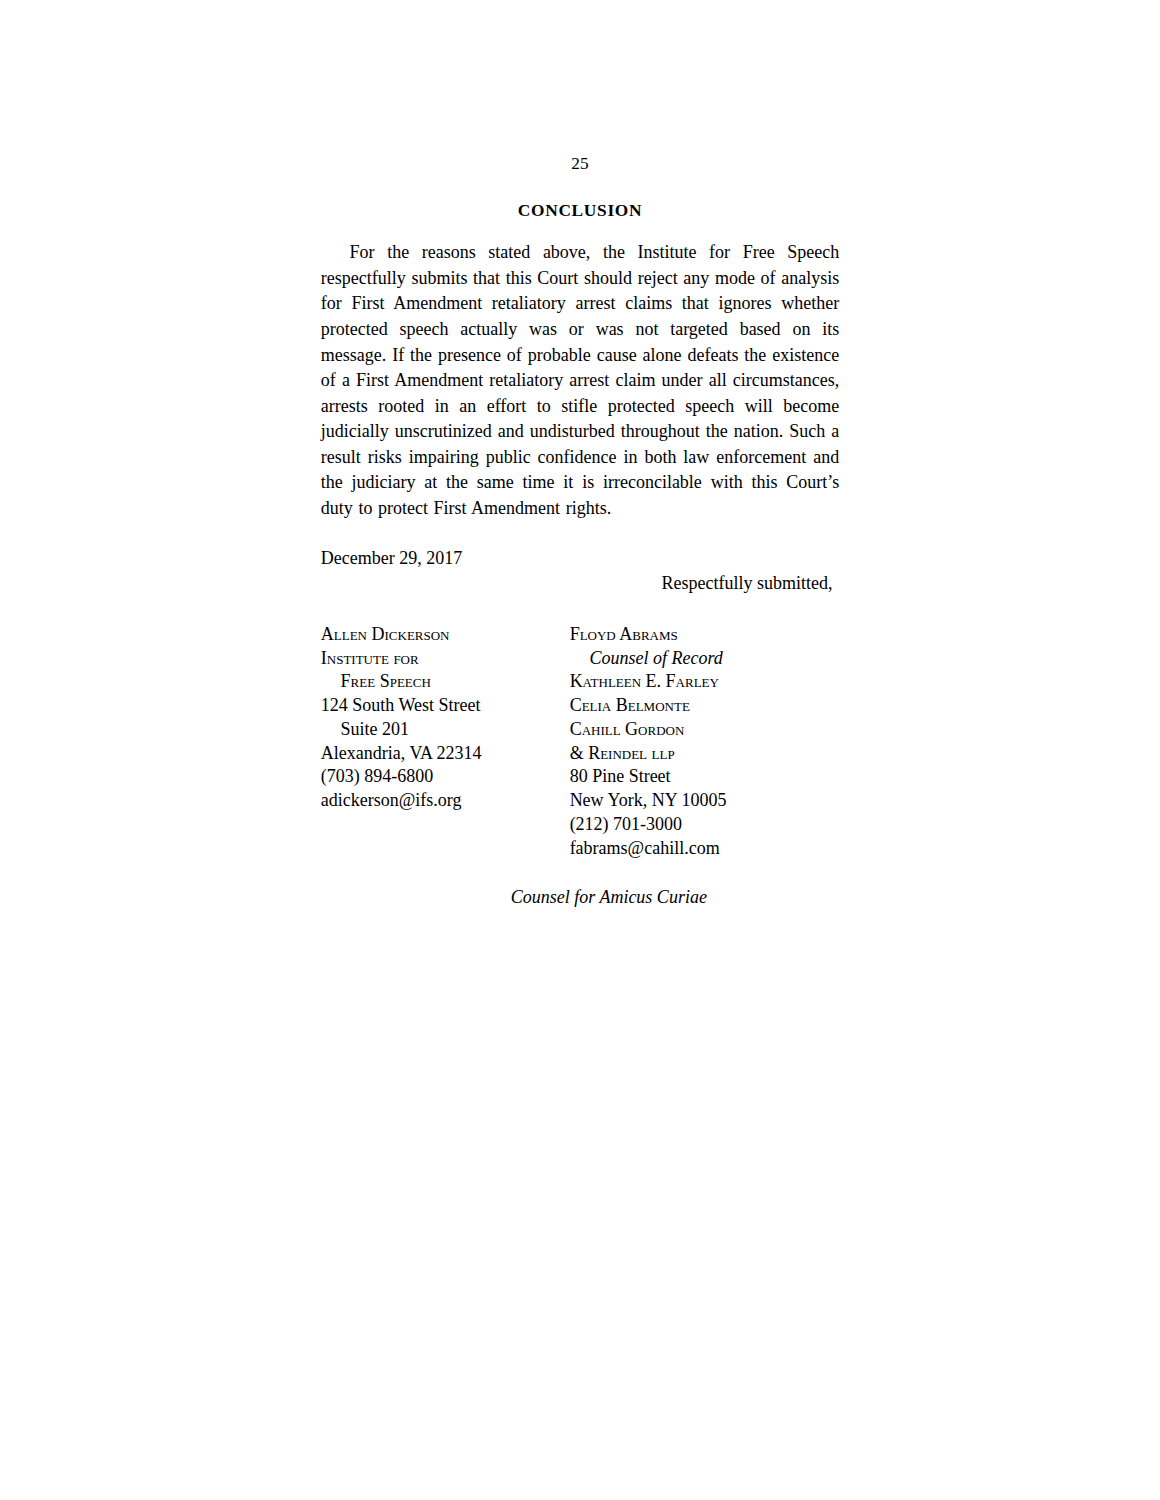25
CONCLUSION
For the reasons stated above, the Institute for Free Speech respectfully submits that this Court should reject any mode of analysis for First Amendment retaliatory arrest claims that ignores whether protected speech actually was or was not targeted based on its message. If the presence of probable cause alone defeats the existence of a First Amendment retaliatory arrest claim under all circumstances, arrests rooted in an effort to stifle protected speech will become judicially unscrutinized and undisturbed throughout the nation. Such a result risks impairing public confidence in both law enforcement and the judiciary at the same time it is irreconcilable with this Court’s duty to protect First Amendment rights.
December 29, 2017
Respectfully submitted,
| Allen Dickerson Institute for Free Speech 124 South West Street Suite 201 Alexandria, VA 22314 (703) 894-6800 adickerson@ifs.org | Floyd Abrams Counsel of Record Kathleen E. Farley Celia Belmonte Cahill Gordon & Reindel llp 80 Pine Street New York, NY 10005 (212) 701-3000 fabrams@cahill.com |
Counsel for Amicus Curiae